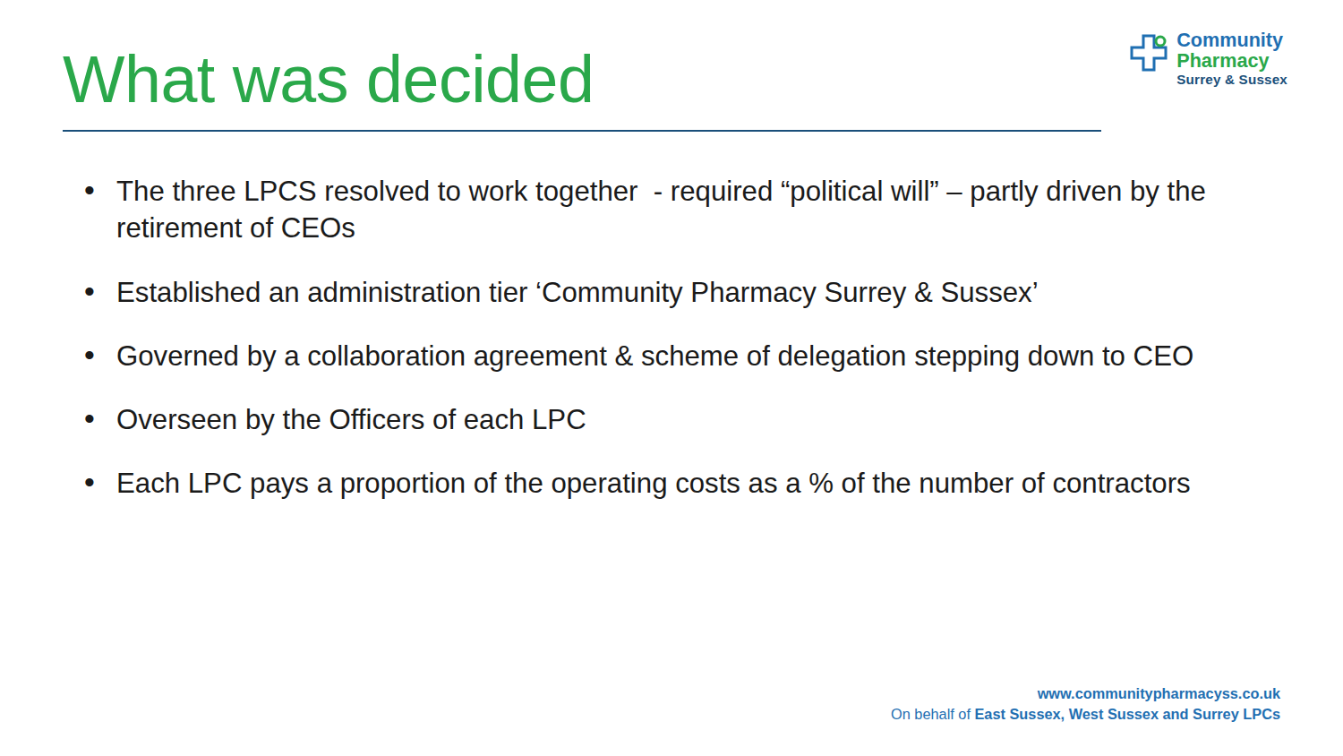Community
Pharmacy
Surrey & Sussex
What was decided
The three LPCS resolved to work together - required “political will” – partly driven by the retirement of CEOs
Established an administration tier ‘Community Pharmacy Surrey & Sussex’
Governed by a collaboration agreement & scheme of delegation stepping down to CEO
Overseen by the Officers of each LPC
Each LPC pays a proportion of the operating costs as a % of the number of contractors
www.communitypharmacyss.co.uk
On behalf of East Sussex, West Sussex and Surrey LPCs